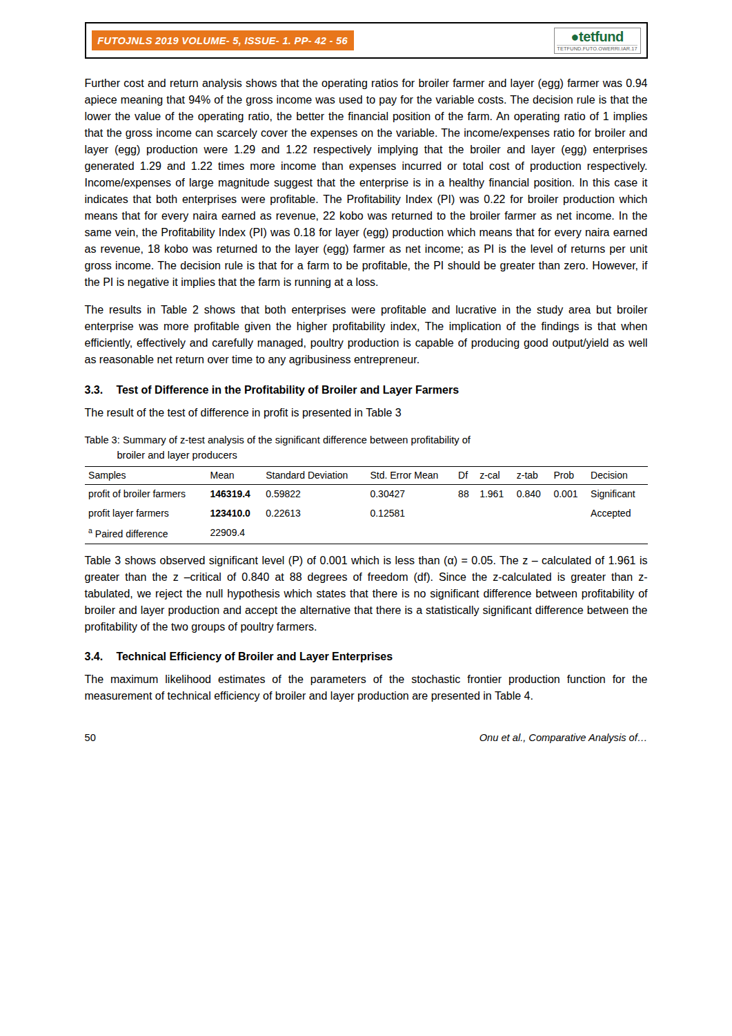FUTOJNLS 2019 VOLUME- 5, ISSUE- 1. PP- 42 - 56
●tetfund TETFUND.FUTO.OWERRI.IAR.17
Further cost and return analysis shows that the operating ratios for broiler farmer and layer (egg) farmer was 0.94 apiece meaning that 94% of the gross income was used to pay for the variable costs. The decision rule is that the lower the value of the operating ratio, the better the financial position of the farm. An operating ratio of 1 implies that the gross income can scarcely cover the expenses on the variable. The income/expenses ratio for broiler and layer (egg) production were 1.29 and 1.22 respectively implying that the broiler and layer (egg) enterprises generated 1.29 and 1.22 times more income than expenses incurred or total cost of production respectively. Income/expenses of large magnitude suggest that the enterprise is in a healthy financial position. In this case it indicates that both enterprises were profitable. The Profitability Index (PI) was 0.22 for broiler production which means that for every naira earned as revenue, 22 kobo was returned to the broiler farmer as net income. In the same vein, the Profitability Index (PI) was 0.18 for layer (egg) production which means that for every naira earned as revenue, 18 kobo was returned to the layer (egg) farmer as net income; as PI is the level of returns per unit gross income. The decision rule is that for a farm to be profitable, the PI should be greater than zero. However, if the PI is negative it implies that the farm is running at a loss.
The results in Table 2 shows that both enterprises were profitable and lucrative in the study area but broiler enterprise was more profitable given the higher profitability index, The implication of the findings is that when efficiently, effectively and carefully managed, poultry production is capable of producing good output/yield as well as reasonable net return over time to any agribusiness entrepreneur.
3.3. Test of Difference in the Profitability of Broiler and Layer Farmers
The result of the test of difference in profit is presented in Table 3
Table 3: Summary of z-test analysis of the significant difference between profitability of broiler and layer producers
| Samples | Mean | Standard Deviation | Std. Error Mean | Df | z-cal | z-tab | Prob | Decision |
| --- | --- | --- | --- | --- | --- | --- | --- | --- |
| profit of broiler farmers | 146319.4 | 0.59822 | 0.30427 | 88 | 1.961 | 0.840 | 0.001 | Significant |
| profit layer farmers | 123410.0 | 0.22613 | 0.12581 | | | | | Accepted |
| a Paired difference | 22909.4 | | | | | | | |
Table 3 shows observed significant level (P) of 0.001 which is less than (α) = 0.05. The z – calculated of 1.961 is greater than the z –critical of 0.840 at 88 degrees of freedom (df). Since the z-calculated is greater than z-tabulated, we reject the null hypothesis which states that there is no significant difference between profitability of broiler and layer production and accept the alternative that there is a statistically significant difference between the profitability of the two groups of poultry farmers.
3.4. Technical Efficiency of Broiler and Layer Enterprises
The maximum likelihood estimates of the parameters of the stochastic frontier production function for the measurement of technical efficiency of broiler and layer production are presented in Table 4.
50 Onu et al., Comparative Analysis of…